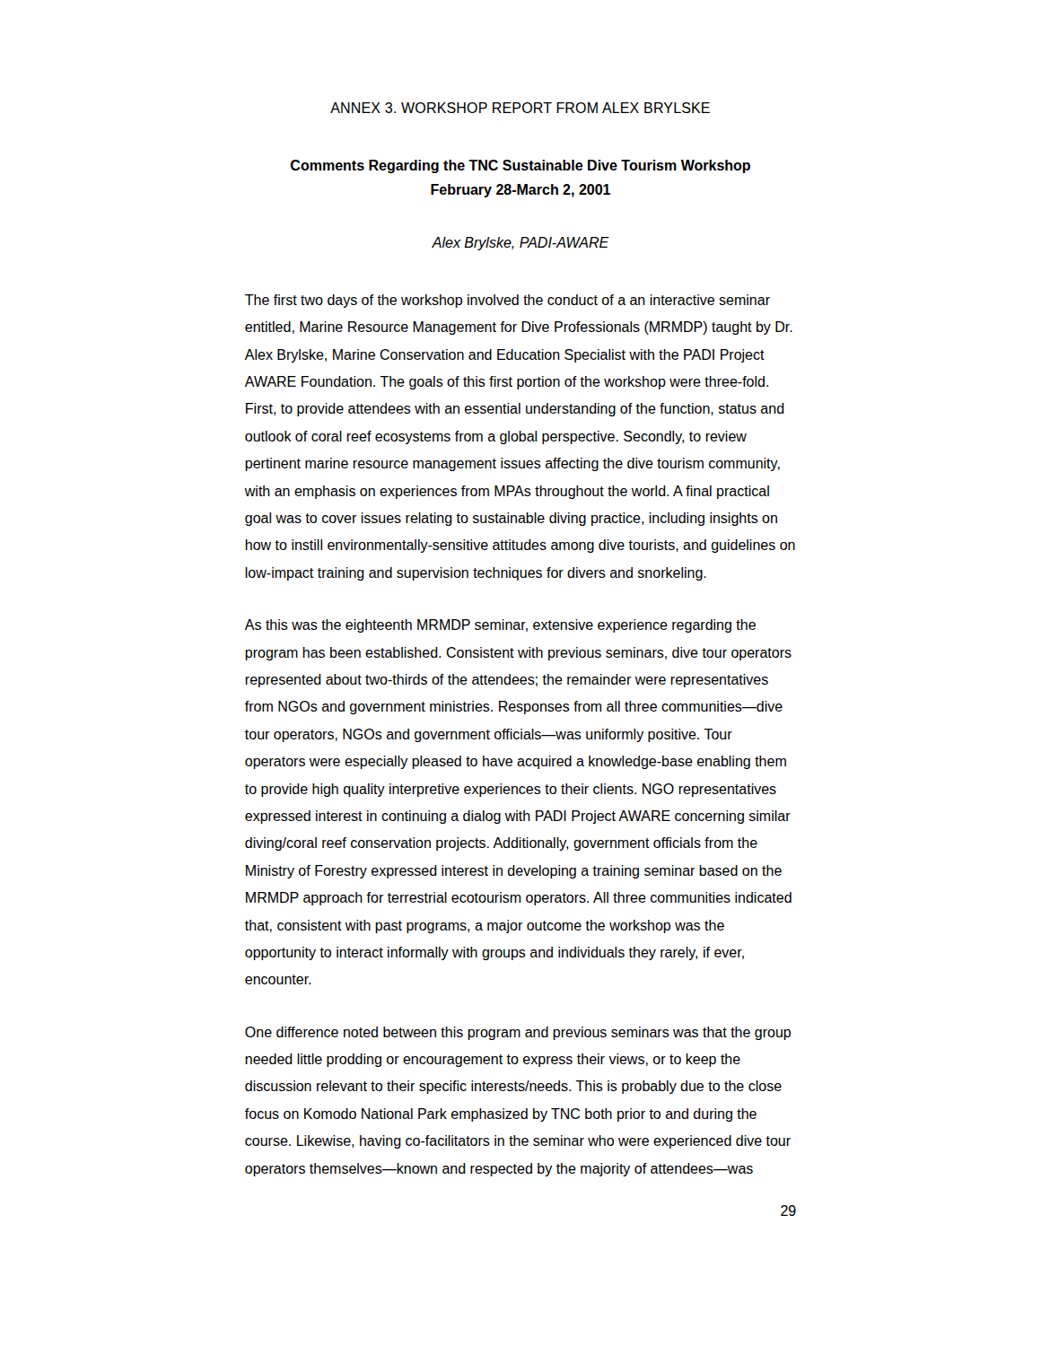ANNEX 3. WORKSHOP REPORT FROM ALEX BRYLSKE
Comments Regarding the TNC Sustainable Dive Tourism Workshop
February 28-March 2, 2001
Alex Brylske, PADI-AWARE
The first two days of the workshop involved the conduct of a an interactive seminar entitled, Marine Resource Management for Dive Professionals (MRMDP) taught by Dr. Alex Brylske, Marine Conservation and Education Specialist with the PADI Project AWARE Foundation. The goals of this first portion of the workshop were three-fold. First, to provide attendees with an essential understanding of the function, status and outlook of coral reef ecosystems from a global perspective. Secondly, to review pertinent marine resource management issues affecting the dive tourism community, with an emphasis on experiences from MPAs throughout the world. A final practical goal was to cover issues relating to sustainable diving practice, including insights on how to instill environmentally-sensitive attitudes among dive tourists, and guidelines on low-impact training and supervision techniques for divers and snorkeling.
As this was the eighteenth MRMDP seminar, extensive experience regarding the program has been established. Consistent with previous seminars, dive tour operators represented about two-thirds of the attendees; the remainder were representatives from NGOs and government ministries. Responses from all three communities—dive tour operators, NGOs and government officials—was uniformly positive. Tour operators were especially pleased to have acquired a knowledge-base enabling them to provide high quality interpretive experiences to their clients. NGO representatives expressed interest in continuing a dialog with PADI Project AWARE concerning similar diving/coral reef conservation projects. Additionally, government officials from the Ministry of Forestry expressed interest in developing a training seminar based on the MRMDP approach for terrestrial ecotourism operators. All three communities indicated that, consistent with past programs, a major outcome the workshop was the opportunity to interact informally with groups and individuals they rarely, if ever, encounter.
One difference noted between this program and previous seminars was that the group needed little prodding or encouragement to express their views, or to keep the discussion relevant to their specific interests/needs. This is probably due to the close focus on Komodo National Park emphasized by TNC both prior to and during the course. Likewise, having co-facilitators in the seminar who were experienced dive tour operators themselves—known and respected by the majority of attendees—was
29